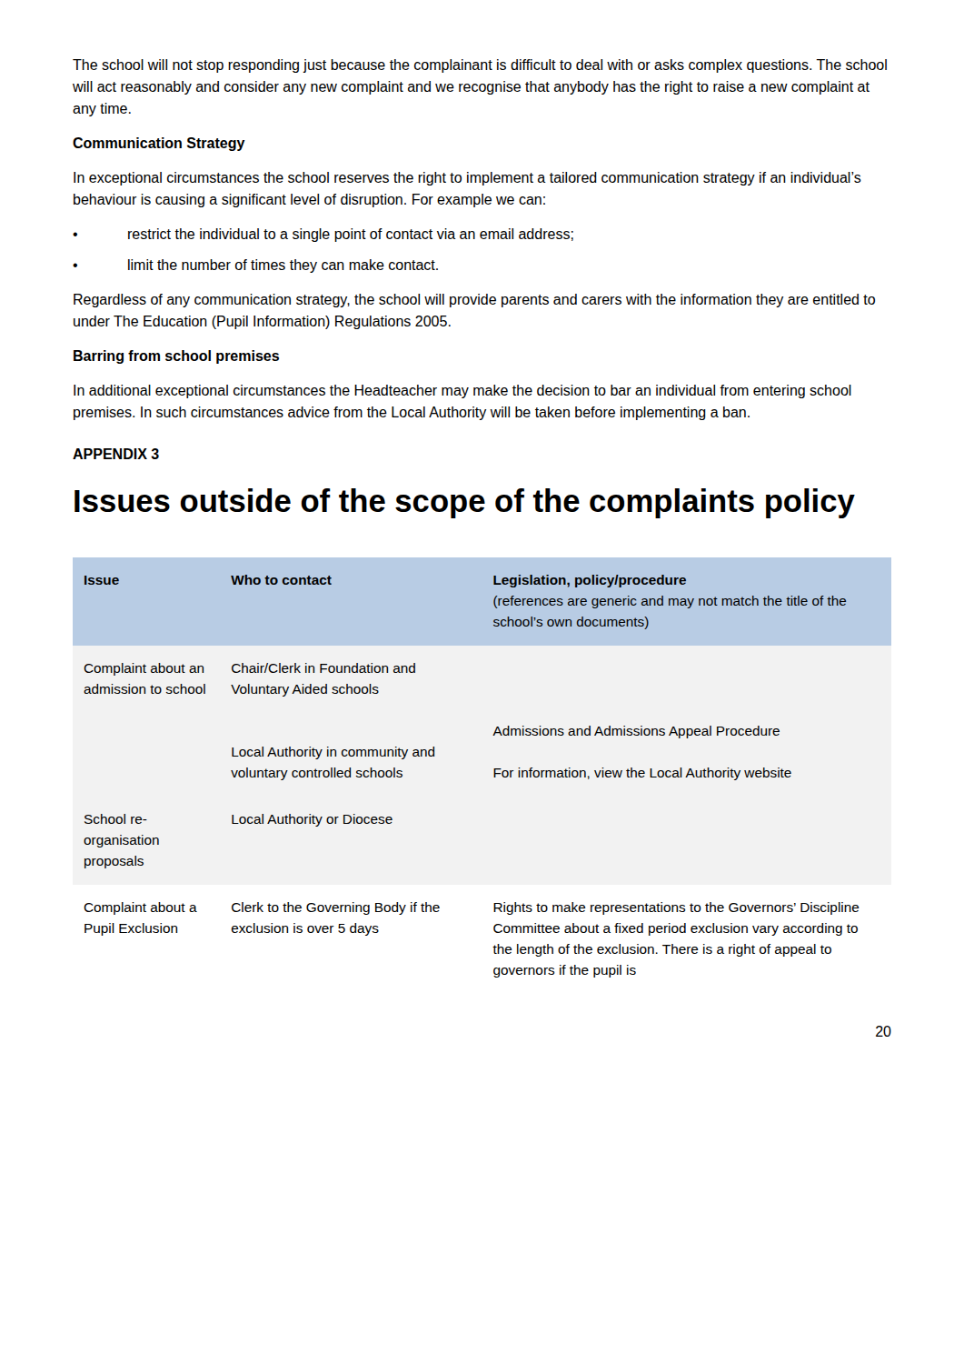The school will not stop responding just because the complainant is difficult to deal with or asks complex questions. The school will act reasonably and consider any new complaint and we recognise that anybody has the right to raise a new complaint at any time.
Communication Strategy
In exceptional circumstances the school reserves the right to implement a tailored communication strategy if an individual’s behaviour is causing a significant level of disruption. For example we can:
restrict the individual to a single point of contact via an email address;
limit the number of times they can make contact.
Regardless of any communication strategy, the school will provide parents and carers with the information they are entitled to under The Education (Pupil Information) Regulations 2005.
Barring from school premises
In additional exceptional circumstances the Headteacher may make the decision to bar an individual from entering school premises. In such circumstances advice from the Local Authority will be taken before implementing a ban.
APPENDIX 3
Issues outside of the scope of the complaints policy
| Issue | Who to contact | Legislation, policy/procedure (references are generic and may not match the title of the school’s own documents) |
| --- | --- | --- |
| Complaint about an admission to school | Chair/Clerk in Foundation and Voluntary Aided schools Local Authority in community and voluntary controlled schools | Admissions and Admissions Appeal Procedure For information, view the Local Authority website |
| School re-organisation proposals | Local Authority or Diocese | |
| Complaint about a Pupil Exclusion | Clerk to the Governing Body if the exclusion is over 5 days | Rights to make representations to the Governors’ Discipline Committee about a fixed period exclusion vary according to the length of the exclusion. There is a right of appeal to governors if the pupil is |
20